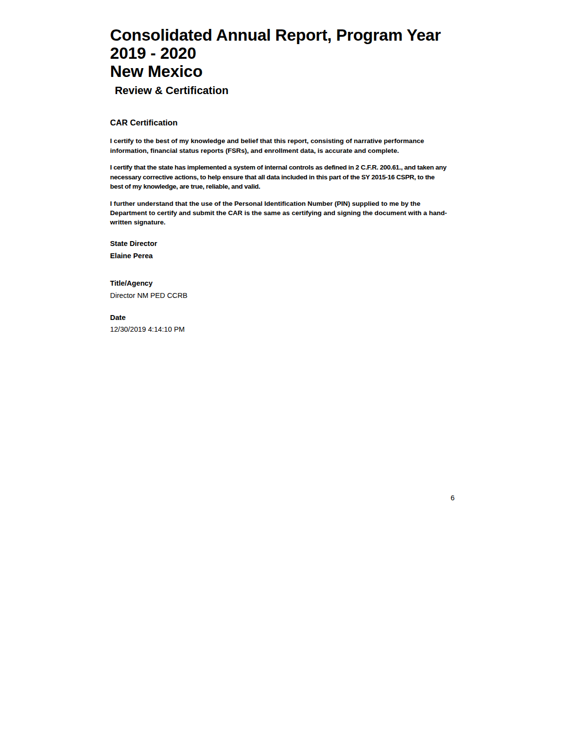Consolidated Annual Report, Program Year 2019 - 2020
New Mexico
Review & Certification
CAR Certification
I certify to the best of my knowledge and belief that this report, consisting of narrative performance information, financial status reports (FSRs), and enrollment data, is accurate and complete.
I certify that the state has implemented a system of internal controls as defined in 2 C.F.R. 200.61., and taken any necessary corrective actions, to help ensure that all data included in this part of the SY 2015-16 CSPR, to the best of my knowledge, are true, reliable, and valid.
I further understand that the use of the Personal Identification Number (PIN) supplied to me by the Department to certify and submit the CAR is the same as certifying and signing the document with a hand-written signature.
State Director
Elaine Perea
Title/Agency
Director NM PED CCRB
Date
12/30/2019 4:14:10 PM
6